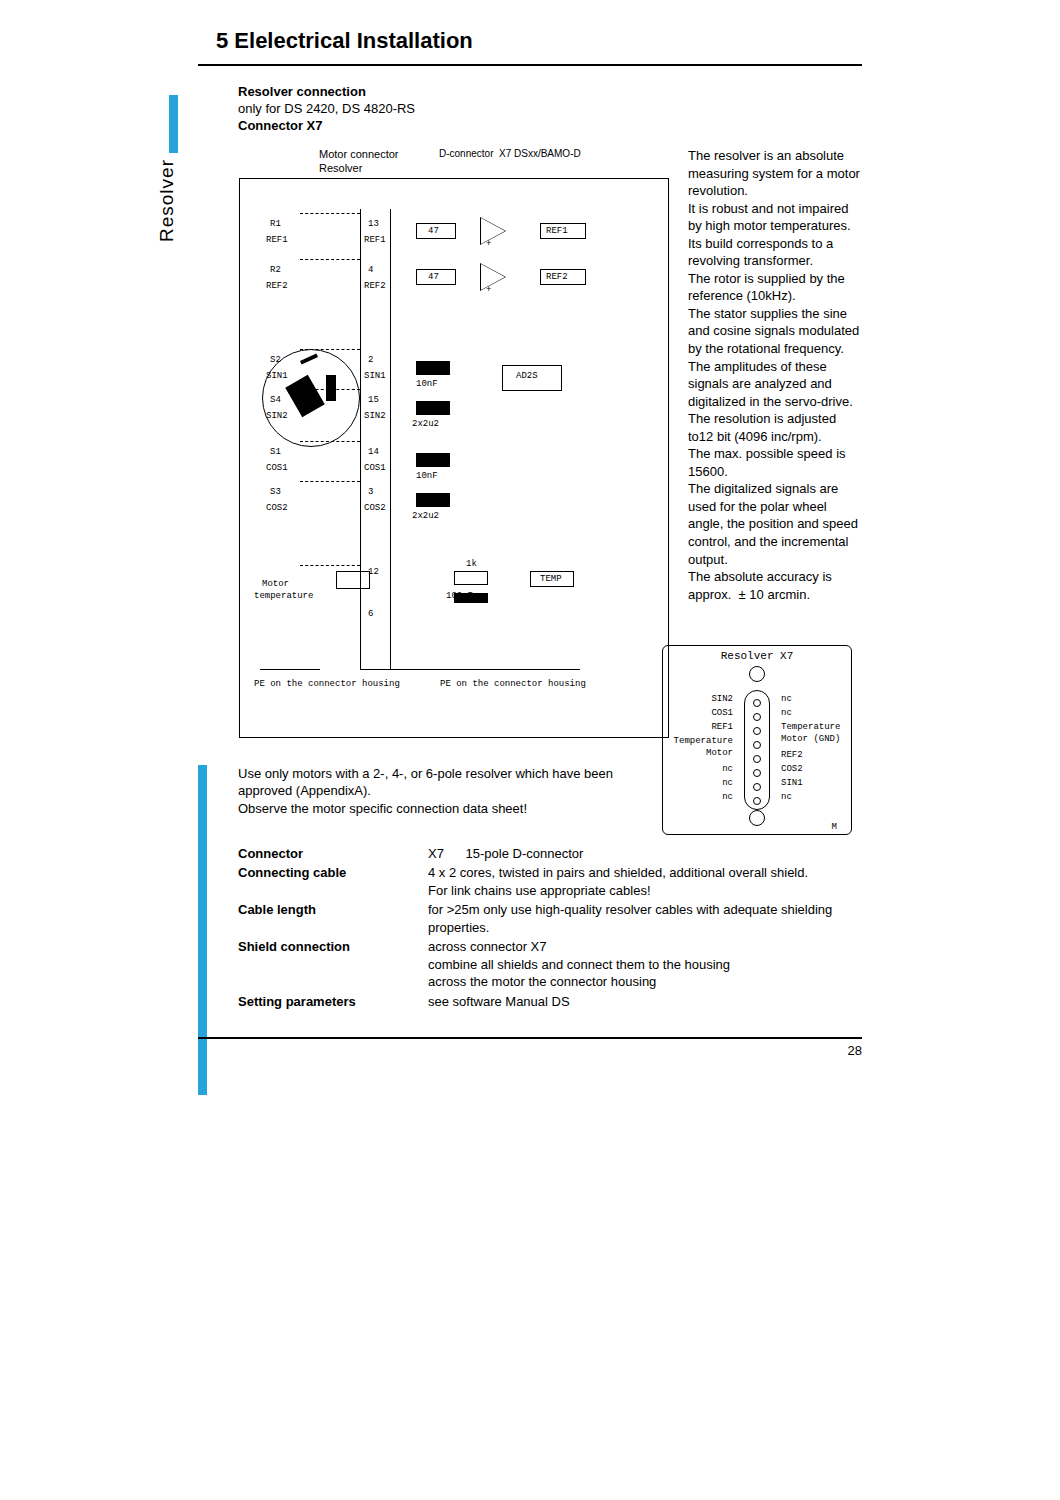5 Elelectrical Installation
Resolver
Resolver connection
only for DS 2420, DS 4820-RS
Connector X7
Motor connector
Resolver
D-connector X7 DSxx/BAMO-D
R1 REF1 R2 REF2 13 REF1 4 REF2
47
47
+
+
REF1
REF2
S2 SIN1 S4 SIN2 2 SIN1 15 SIN2
10nF
2x2u2
AD2S S1 COS1 S3 COS2 14 COS1 3 COS2
10nF
2x2u2 Motor temperature
12 6
1k 100nF
TEMP PE on the connector housing PE on the connector housing
The resolver is an absolute measuring system for a motor revolution.
It is robust and not impaired by high motor temperatures.
Its build corresponds to a revolving transformer.
The rotor is supplied by the reference (10kHz).
The stator supplies the sine and cosine signals modulated by the rotational frequency.
The amplitudes of these signals are analyzed and digitalized in the servo-drive.
The resolution is adjusted to12 bit (4096 inc/rpm).
The max. possible speed is 15600.
The digitalized signals are used for the polar wheel angle, the position and speed control, and the incremental output.
The absolute accuracy is approx. ± 10 arcmin.
Resolver X7
SIN2 COS1 REF1 Temperature Motor nc nc nc nc nc Temperature Motor (GND) REF2 COS2 SIN1 nc M
Use only motors with a 2-, 4-, or 6-pole resolver which have been approved (AppendixA).
Observe the motor specific connection data sheet!
| Connector | X7 15-pole D-connector |
| Connecting cable | 4 x 2 cores, twisted in pairs and shielded, additional overall shield. For link chains use appropriate cables! |
| Cable length | for >25m only use high-quality resolver cables with adequate shielding properties. |
| Shield connection | across connector X7 combine all shields and connect them to the housing across the motor the connector housing |
| Setting parameters | see software Manual DS |
28